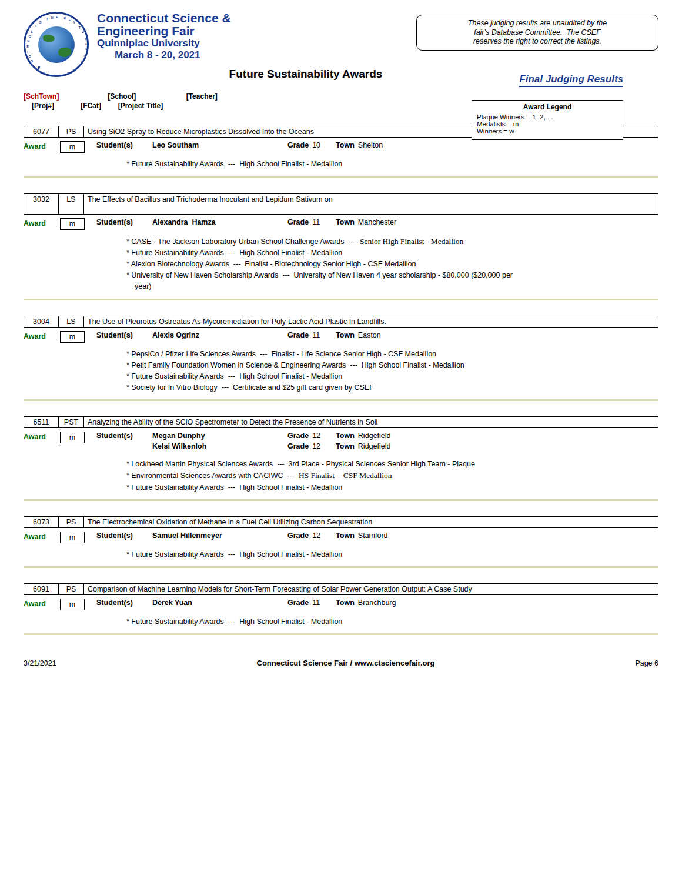S C I E N C E I S T H E K E Y T O T H E W O R L D C S E F
Connecticut Science &
Engineering Fair
Quinnipiac University
March 8 - 20, 2021
These judging results are unaudited by the
fair's Database Committee. The CSEF
reserves the right to correct the listings.
Final Judging Results
Award Legend
Plaque Winners = 1, 2, ...
Medalists = m
Winners = w
Future Sustainability Awards
[SchTown] [School] [Teacher]
[Proj#] [FCat] [Project Title]
6077
PS
Using SiO2 Spray to Reduce Microplastics Dissolved Into the Oceans
Award
m
Student(s) Leo Southam Grade 10 Town Shelton
* Future Sustainability Awards --- High School Finalist - Medallion
3032
LS
The Effects of Bacillus and Trichoderma Inoculant and Lepidum Sativum on
Award
m
Student(s) Alexandra Hamza Grade 11 Town Manchester
* CASE · The Jackson Laboratory Urban School Challenge Awards --- Senior High Finalist - Medallion
* Future Sustainability Awards --- High School Finalist - Medallion
* Alexion Biotechnology Awards --- Finalist - Biotechnology Senior High - CSF Medallion
* University of New Haven Scholarship Awards --- University of New Haven 4 year scholarship - $80,000 ($20,000 per
year)
3004
LS
The Use of Pleurotus Ostreatus As Mycoremediation for Poly-Lactic Acid Plastic In Landfills.
Award
m
Student(s) Alexis Ogrinz Grade 11 Town Easton
* PepsiCo / Pfizer Life Sciences Awards --- Finalist - Life Science Senior High - CSF Medallion
* Petit Family Foundation Women in Science & Engineering Awards --- High School Finalist - Medallion
* Future Sustainability Awards --- High School Finalist - Medallion
* Society for In Vitro Biology --- Certificate and $25 gift card given by CSEF
6511
PST
Analyzing the Ability of the SCiO Spectrometer to Detect the Presence of Nutrients in Soil
Award
m
Student(s) Megan Dunphy Grade 12 Town Ridgefield
Kelsi Wilkenloh Grade 12 Town Ridgefield
* Lockheed Martin Physical Sciences Awards --- 3rd Place - Physical Sciences Senior High Team - Plaque
* Environmental Sciences Awards with CACIWC --- HS Finalist - CSF Medallion
* Future Sustainability Awards --- High School Finalist - Medallion
6073
PS
The Electrochemical Oxidation of Methane in a Fuel Cell Utilizing Carbon Sequestration
Award
m
Student(s) Samuel Hillenmeyer Grade 12 Town Stamford
* Future Sustainability Awards --- High School Finalist - Medallion
6091
PS
Comparison of Machine Learning Models for Short-Term Forecasting of Solar Power Generation Output: A Case Study
Award
m
Student(s) Derek Yuan Grade 11 Town Branchburg
* Future Sustainability Awards --- High School Finalist - Medallion
3/21/2021
Connecticut Science Fair / www.ctsciencefair.org
Page 6